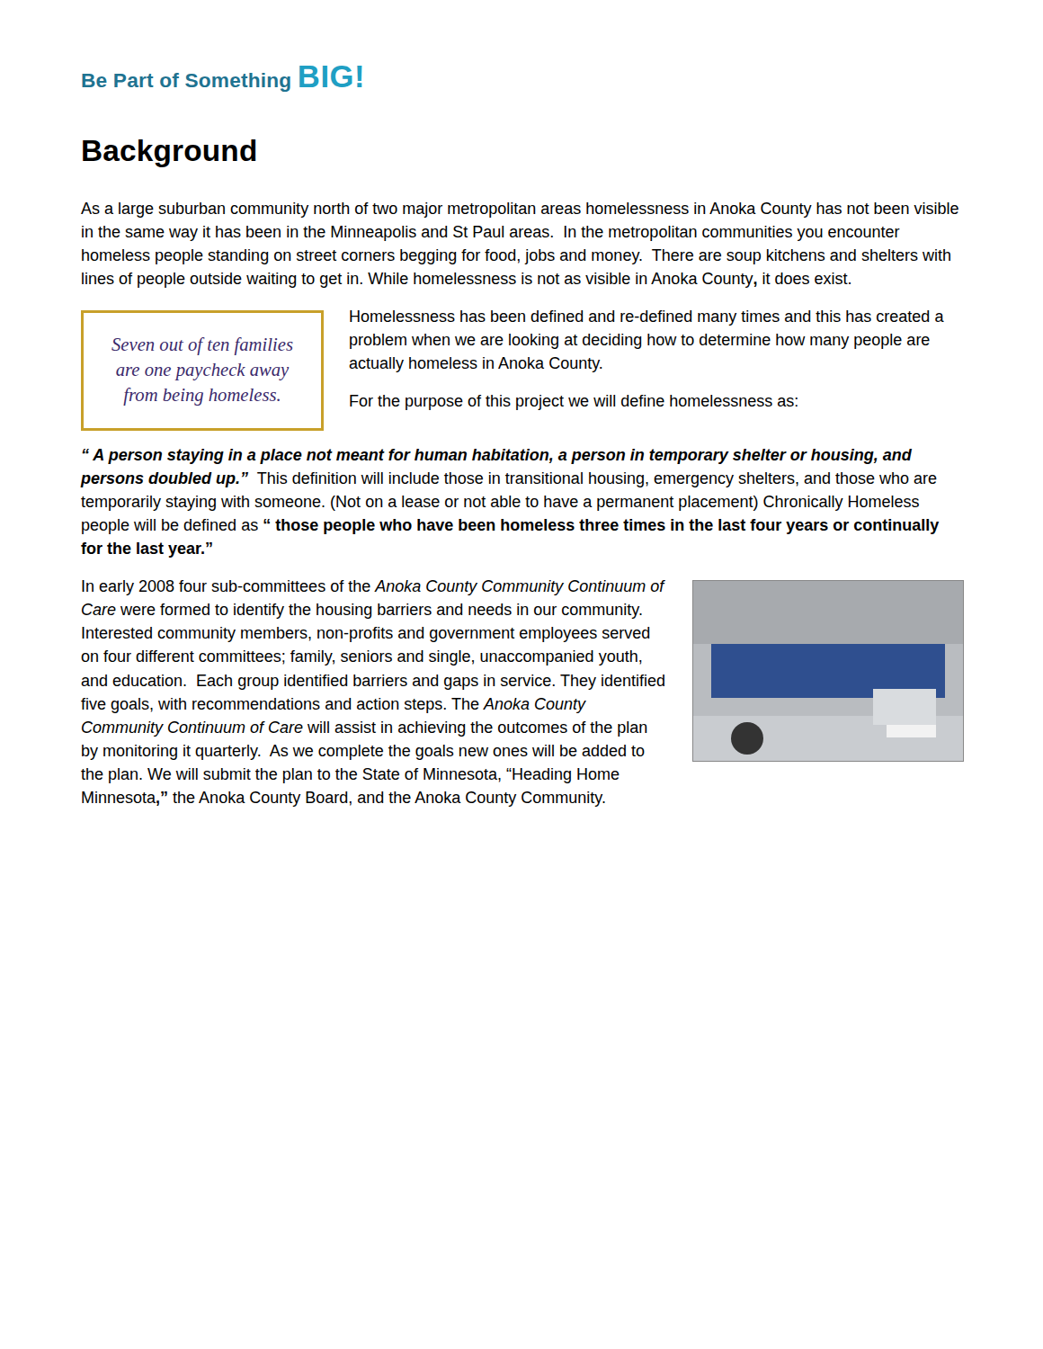Be Part of Something BIG!
Background
As a large suburban community north of two major metropolitan areas homelessness in Anoka County has not been visible in the same way it has been in the Minneapolis and St Paul areas. In the metropolitan communities you encounter homeless people standing on street corners begging for food, jobs and money. There are soup kitchens and shelters with lines of people outside waiting to get in. While homelessness is not as visible in Anoka County, it does exist.
Seven out of ten families are one paycheck away from being homeless.
Homelessness has been defined and re-defined many times and this has created a problem when we are looking at deciding how to determine how many people are actually homeless in Anoka County.
For the purpose of this project we will define homelessness as:
“ A person staying in a place not meant for human habitation, a person in temporary shelter or housing, and persons doubled up.” This definition will include those in transitional housing, emergency shelters, and those who are temporarily staying with someone. (Not on a lease or not able to have a permanent placement) Chronically Homeless people will be defined as “ those people who have been homeless three times in the last four years or continually for the last year.”
In early 2008 four sub-committees of the Anoka County Community Continuum of Care were formed to identify the housing barriers and needs in our community. Interested community members, non-profits and government employees served on four different committees; family, seniors and single, unaccompanied youth, and education. Each group identified barriers and gaps in service. They identified five goals, with recommendations and action steps. The Anoka County Community Continuum of Care will assist in achieving the outcomes of the plan by monitoring it quarterly. As we complete the goals new ones will be added to the plan. We will submit the plan to the State of Minnesota, “Heading Home Minnesota,” the Anoka County Board, and the Anoka County Community.